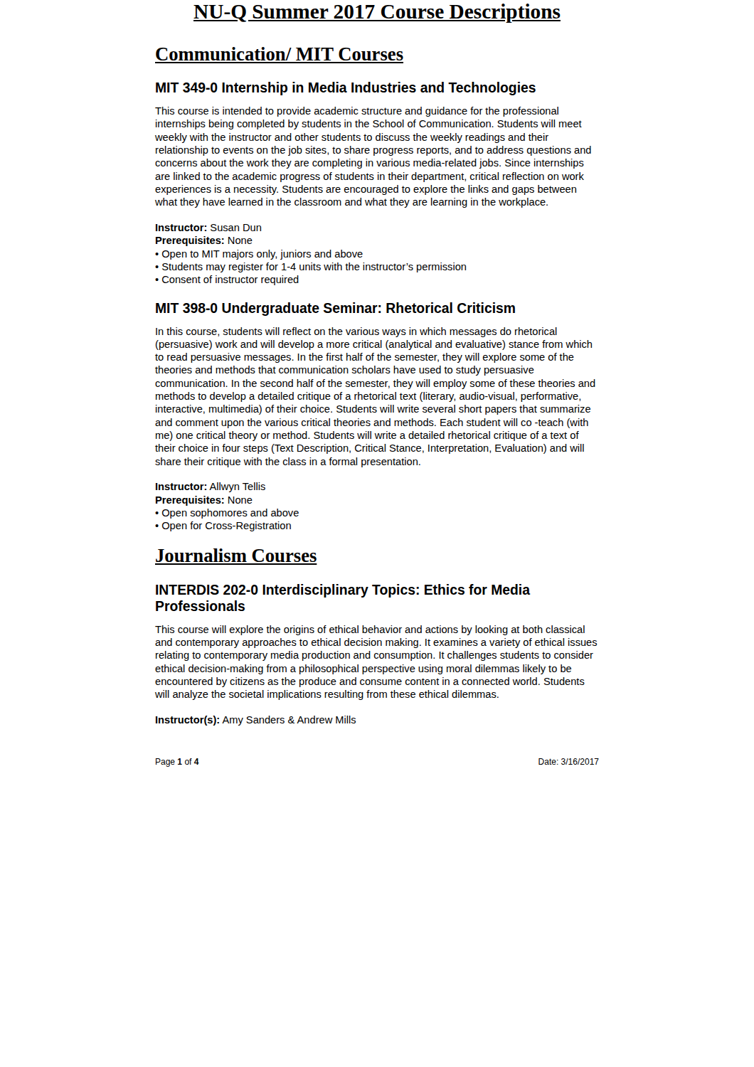NU-Q Summer 2017 Course Descriptions
Communication/ MIT Courses
MIT 349-0 Internship in Media Industries and Technologies
This course is intended to provide academic structure and guidance for the professional internships being completed by students in the School of Communication. Students will meet weekly with the instructor and other students to discuss the weekly readings and their relationship to events on the job sites, to share progress reports, and to address questions and concerns about the work they are completing in various media-related jobs. Since internships are linked to the academic progress of students in their department, critical reflection on work experiences is a necessity. Students are encouraged to explore the links and gaps between what they have learned in the classroom and what they are learning in the workplace.
Instructor: Susan Dun
Prerequisites: None
Open to MIT majors only, juniors and above
Students may register for 1-4 units with the instructor’s permission
Consent of instructor required
MIT 398-0 Undergraduate Seminar: Rhetorical Criticism
In this course, students will reflect on the various ways in which messages do rhetorical (persuasive) work and will develop a more critical (analytical and evaluative) stance from which to read persuasive messages. In the first half of the semester, they will explore some of the theories and methods that communication scholars have used to study persuasive communication. In the second half of the semester, they will employ some of these theories and methods to develop a detailed critique of a rhetorical text (literary, audio-visual, performative, interactive, multimedia) of their choice. Students will write several short papers that summarize and comment upon the various critical theories and methods. Each student will co -teach (with me) one critical theory or method. Students will write a detailed rhetorical critique of a text of their choice in four steps (Text Description, Critical Stance, Interpretation, Evaluation) and will share their critique with the class in a formal presentation.
Instructor: Allwyn Tellis
Prerequisites: None
Open sophomores and above
Open for Cross-Registration
Journalism Courses
INTERDIS 202-0 Interdisciplinary Topics: Ethics for Media Professionals
This course will explore the origins of ethical behavior and actions by looking at both classical and contemporary approaches to ethical decision making. It examines a variety of ethical issues relating to contemporary media production and consumption. It challenges students to consider ethical decision-making from a philosophical perspective using moral dilemmas likely to be encountered by citizens as the produce and consume content in a connected world. Students will analyze the societal implications resulting from these ethical dilemmas.
Instructor(s): Amy Sanders & Andrew Mills
Page 1 of 4
Date: 3/16/2017